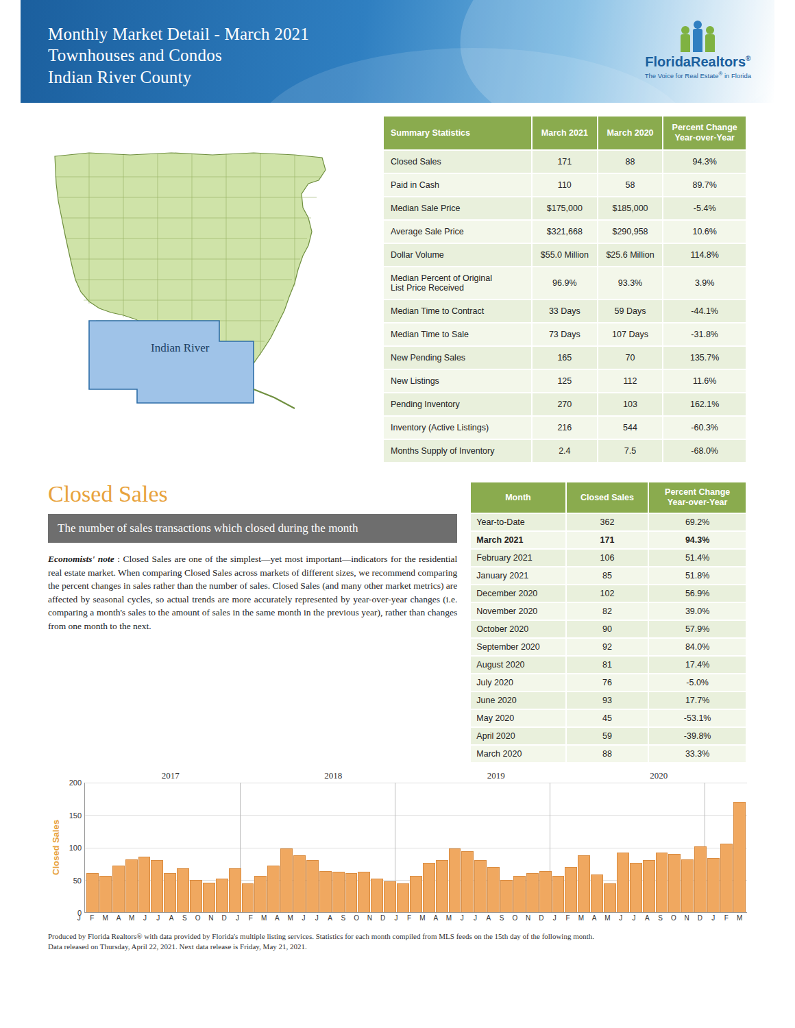Monthly Market Detail - March 2021
Townhouses and Condos
Indian River County
FloridaRealtors®
The Voice for Real Estate® in Florida
Indian River
| Summary Statistics | March 2021 | March 2020 | Percent Change Year-over-Year |
| --- | --- | --- | --- |
| Closed Sales | 171 | 88 | 94.3% |
| Paid in Cash | 110 | 58 | 89.7% |
| Median Sale Price | $175,000 | $185,000 | -5.4% |
| Average Sale Price | $321,668 | $290,958 | 10.6% |
| Dollar Volume | $55.0 Million | $25.6 Million | 114.8% |
| Median Percent of Original List Price Received | 96.9% | 93.3% | 3.9% |
| Median Time to Contract | 33 Days | 59 Days | -44.1% |
| Median Time to Sale | 73 Days | 107 Days | -31.8% |
| New Pending Sales | 165 | 70 | 135.7% |
| New Listings | 125 | 112 | 11.6% |
| Pending Inventory | 270 | 103 | 162.1% |
| Inventory (Active Listings) | 216 | 544 | -60.3% |
| Months Supply of Inventory | 2.4 | 7.5 | -68.0% |
Closed Sales
The number of sales transactions which closed during the month
Economists' note : Closed Sales are one of the simplest—yet most important—indicators for the residential real estate market. When comparing Closed Sales across markets of different sizes, we recommend comparing the percent changes in sales rather than the number of sales. Closed Sales (and many other market metrics) are affected by seasonal cycles, so actual trends are more accurately represented by year-over-year changes (i.e. comparing a month's sales to the amount of sales in the same month in the previous year), rather than changes from one month to the next.
| Month | Closed Sales | Percent Change Year-over-Year |
| --- | --- | --- |
| Year-to-Date | 362 | 69.2% |
| March 2021 | 171 | 94.3% |
| February 2021 | 106 | 51.4% |
| January 2021 | 85 | 51.8% |
| December 2020 | 102 | 56.9% |
| November 2020 | 82 | 39.0% |
| October 2020 | 90 | 57.9% |
| September 2020 | 92 | 84.0% |
| August 2020 | 81 | 17.4% |
| July 2020 | 76 | -5.0% |
| June 2020 | 93 | 17.7% |
| May 2020 | 45 | -53.1% |
| April 2020 | 59 | -39.8% |
| March 2020 | 88 | 33.3% |
2017201820192020
Closed Sales
200
150
100
50
0
JFMAMJJASOND JFMAMJJASOND JFMAMJJASOND JFMAMJJASOND JFM
Produced by Florida Realtors® with data provided by Florida's multiple listing services. Statistics for each month compiled from MLS feeds on the 15th day of the following month.
Data released on Thursday, April 22, 2021. Next data release is Friday, May 21, 2021.